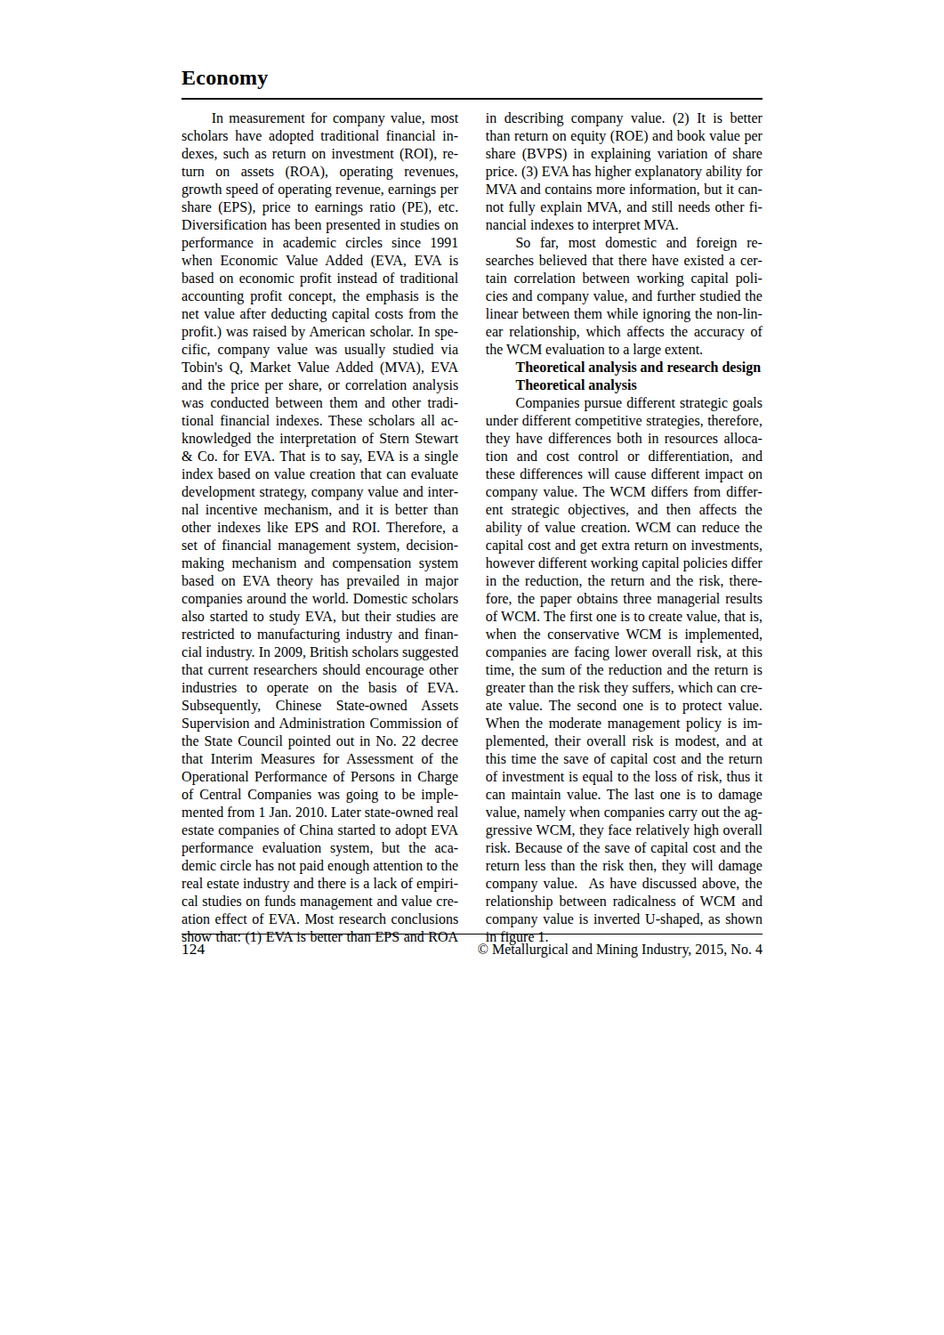Economy
In measurement for company value, most scholars have adopted traditional financial indexes, such as return on investment (ROI), return on assets (ROA), operating revenues, growth speed of operating revenue, earnings per share (EPS), price to earnings ratio (PE), etc. Diversification has been presented in studies on performance in academic circles since 1991 when Economic Value Added (EVA, EVA is based on economic profit instead of traditional accounting profit concept, the emphasis is the net value after deducting capital costs from the profit.) was raised by American scholar. In specific, company value was usually studied via Tobin's Q, Market Value Added (MVA), EVA and the price per share, or correlation analysis was conducted between them and other traditional financial indexes. These scholars all acknowledged the interpretation of Stern Stewart & Co. for EVA. That is to say, EVA is a single index based on value creation that can evaluate development strategy, company value and internal incentive mechanism, and it is better than other indexes like EPS and ROI. Therefore, a set of financial management system, decision-making mechanism and compensation system based on EVA theory has prevailed in major companies around the world. Domestic scholars also started to study EVA, but their studies are restricted to manufacturing industry and financial industry. In 2009, British scholars suggested that current researchers should encourage other industries to operate on the basis of EVA. Subsequently, Chinese State-owned Assets Supervision and Administration Commission of the State Council pointed out in No. 22 decree that Interim Measures for Assessment of the Operational Performance of Persons in Charge of Central Companies was going to be implemented from 1 Jan. 2010. Later state-owned real estate companies of China started to adopt EVA performance evaluation system, but the academic circle has not paid enough attention to the real estate industry and there is a lack of empirical studies on funds management and value creation effect of EVA. Most research conclusions show that: (1) EVA is better than EPS and ROA in describing company value. (2) It is better than return on equity (ROE) and book value per share (BVPS) in explaining variation of share price. (3) EVA has higher explanatory ability for MVA and contains more information, but it cannot fully explain MVA, and still needs other financial indexes to interpret MVA.
So far, most domestic and foreign researches believed that there have existed a certain correlation between working capital policies and company value, and further studied the linear between them while ignoring the non-linear relationship, which affects the accuracy of the WCM evaluation to a large extent.
Theoretical analysis and research design
Theoretical analysis
Companies pursue different strategic goals under different competitive strategies, therefore, they have differences both in resources allocation and cost control or differentiation, and these differences will cause different impact on company value. The WCM differs from different strategic objectives, and then affects the ability of value creation. WCM can reduce the capital cost and get extra return on investments, however different working capital policies differ in the reduction, the return and the risk, therefore, the paper obtains three managerial results of WCM. The first one is to create value, that is, when the conservative WCM is implemented, companies are facing lower overall risk, at this time, the sum of the reduction and the return is greater than the risk they suffers, which can create value. The second one is to protect value. When the moderate management policy is implemented, their overall risk is modest, and at this time the save of capital cost and the return of investment is equal to the loss of risk, thus it can maintain value. The last one is to damage value, namely when companies carry out the aggressive WCM, they face relatively high overall risk. Because of the save of capital cost and the return less than the risk then, they will damage company value. As have discussed above, the relationship between radicalness of WCM and company value is inverted U-shaped, as shown in figure 1.
124 © Metallurgical and Mining Industry, 2015, No. 4